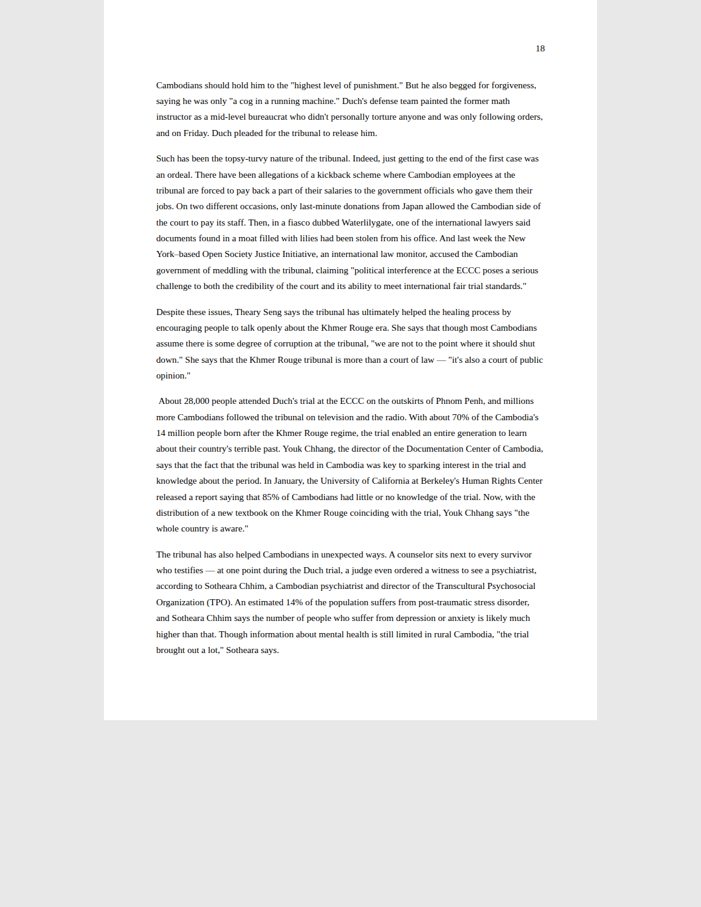18
Cambodians should hold him to the "highest level of punishment." But he also begged for forgiveness, saying he was only "a cog in a running machine." Duch's defense team painted the former math instructor as a mid-level bureaucrat who didn't personally torture anyone and was only following orders, and on Friday. Duch pleaded for the tribunal to release him.
Such has been the topsy-turvy nature of the tribunal. Indeed, just getting to the end of the first case was an ordeal. There have been allegations of a kickback scheme where Cambodian employees at the tribunal are forced to pay back a part of their salaries to the government officials who gave them their jobs. On two different occasions, only last-minute donations from Japan allowed the Cambodian side of the court to pay its staff. Then, in a fiasco dubbed Waterlilygate, one of the international lawyers said documents found in a moat filled with lilies had been stolen from his office. And last week the New York–based Open Society Justice Initiative, an international law monitor, accused the Cambodian government of meddling with the tribunal, claiming "political interference at the ECCC poses a serious challenge to both the credibility of the court and its ability to meet international fair trial standards."
Despite these issues, Theary Seng says the tribunal has ultimately helped the healing process by encouraging people to talk openly about the Khmer Rouge era. She says that though most Cambodians assume there is some degree of corruption at the tribunal, "we are not to the point where it should shut down." She says that the Khmer Rouge tribunal is more than a court of law — "it's also a court of public opinion."
About 28,000 people attended Duch's trial at the ECCC on the outskirts of Phnom Penh, and millions more Cambodians followed the tribunal on television and the radio. With about 70% of the Cambodia's 14 million people born after the Khmer Rouge regime, the trial enabled an entire generation to learn about their country's terrible past. Youk Chhang, the director of the Documentation Center of Cambodia, says that the fact that the tribunal was held in Cambodia was key to sparking interest in the trial and knowledge about the period. In January, the University of California at Berkeley's Human Rights Center released a report saying that 85% of Cambodians had little or no knowledge of the trial. Now, with the distribution of a new textbook on the Khmer Rouge coinciding with the trial, Youk Chhang says "the whole country is aware."
The tribunal has also helped Cambodians in unexpected ways. A counselor sits next to every survivor who testifies — at one point during the Duch trial, a judge even ordered a witness to see a psychiatrist, according to Sotheara Chhim, a Cambodian psychiatrist and director of the Transcultural Psychosocial Organization (TPO). An estimated 14% of the population suffers from post-traumatic stress disorder, and Sotheara Chhim says the number of people who suffer from depression or anxiety is likely much higher than that. Though information about mental health is still limited in rural Cambodia, "the trial brought out a lot," Sotheara says.